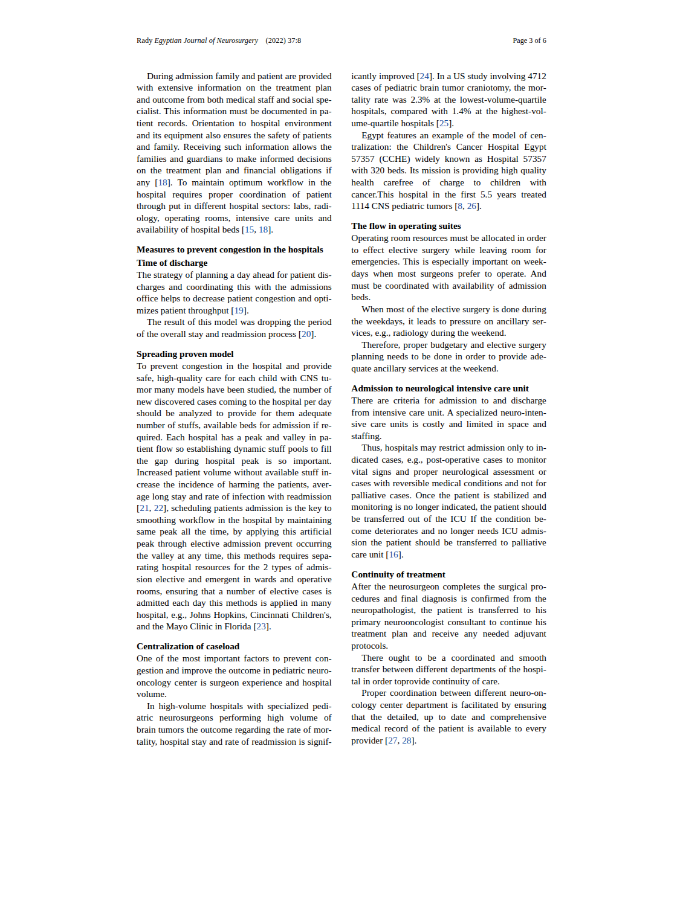Rady Egyptian Journal of Neurosurgery (2022) 37:8
Page 3 of 6
During admission family and patient are provided with extensive information on the treatment plan and outcome from both medical staff and social specialist. This information must be documented in patient records. Orientation to hospital environment and its equipment also ensures the safety of patients and family. Receiving such information allows the families and guardians to make informed decisions on the treatment plan and financial obligations if any [18]. To maintain optimum workflow in the hospital requires proper coordination of patient through put in different hospital sectors: labs, radiology, operating rooms, intensive care units and availability of hospital beds [15, 18].
Measures to prevent congestion in the hospitals
Time of discharge
The strategy of planning a day ahead for patient discharges and coordinating this with the admissions office helps to decrease patient congestion and optimizes patient throughput [19].
The result of this model was dropping the period of the overall stay and readmission process [20].
Spreading proven model
To prevent congestion in the hospital and provide safe, high-quality care for each child with CNS tumor many models have been studied, the number of new discovered cases coming to the hospital per day should be analyzed to provide for them adequate number of stuffs, available beds for admission if required. Each hospital has a peak and valley in patient flow so establishing dynamic stuff pools to fill the gap during hospital peak is so important. Increased patient volume without available stuff increase the incidence of harming the patients, average long stay and rate of infection with readmission [21, 22], scheduling patients admission is the key to smoothing workflow in the hospital by maintaining same peak all the time, by applying this artificial peak through elective admission prevent occurring the valley at any time, this methods requires separating hospital resources for the 2 types of admission elective and emergent in wards and operative rooms, ensuring that a number of elective cases is admitted each day this methods is applied in many hospital, e.g., Johns Hopkins, Cincinnati Children's, and the Mayo Clinic in Florida [23].
Centralization of caseload
One of the most important factors to prevent congestion and improve the outcome in pediatric neuro-oncology center is surgeon experience and hospital volume.
In high-volume hospitals with specialized pediatric neurosurgeons performing high volume of brain tumors the outcome regarding the rate of mortality, hospital stay and rate of readmission is significantly improved [24]. In a US study involving 4712 cases of pediatric brain tumor craniotomy, the mortality rate was 2.3% at the lowest-volume-quartile hospitals, compared with 1.4% at the highest-volume-quartile hospitals [25].
Egypt features an example of the model of centralization: the Children's Cancer Hospital Egypt 57357 (CCHE) widely known as Hospital 57357 with 320 beds. Its mission is providing high quality health carefree of charge to children with cancer.This hospital in the first 5.5 years treated 1114 CNS pediatric tumors [8, 26].
The flow in operating suites
Operating room resources must be allocated in order to effect elective surgery while leaving room for emergencies. This is especially important on weekdays when most surgeons prefer to operate. And must be coordinated with availability of admission beds.
When most of the elective surgery is done during the weekdays, it leads to pressure on ancillary services, e.g., radiology during the weekend.
Therefore, proper budgetary and elective surgery planning needs to be done in order to provide adequate ancillary services at the weekend.
Admission to neurological intensive care unit
There are criteria for admission to and discharge from intensive care unit. A specialized neuro-intensive care units is costly and limited in space and staffing.
Thus, hospitals may restrict admission only to indicated cases, e.g., post-operative cases to monitor vital signs and proper neurological assessment or cases with reversible medical conditions and not for palliative cases. Once the patient is stabilized and monitoring is no longer indicated, the patient should be transferred out of the ICU If the condition become deteriorates and no longer needs ICU admission the patient should be transferred to palliative care unit [16].
Continuity of treatment
After the neurosurgeon completes the surgical procedures and final diagnosis is confirmed from the neuropathologist, the patient is transferred to his primary neurooncologist consultant to continue his treatment plan and receive any needed adjuvant protocols.
There ought to be a coordinated and smooth transfer between different departments of the hospital in order toprovide continuity of care.
Proper coordination between different neuro-oncology center department is facilitated by ensuring that the detailed, up to date and comprehensive medical record of the patient is available to every provider [27, 28].